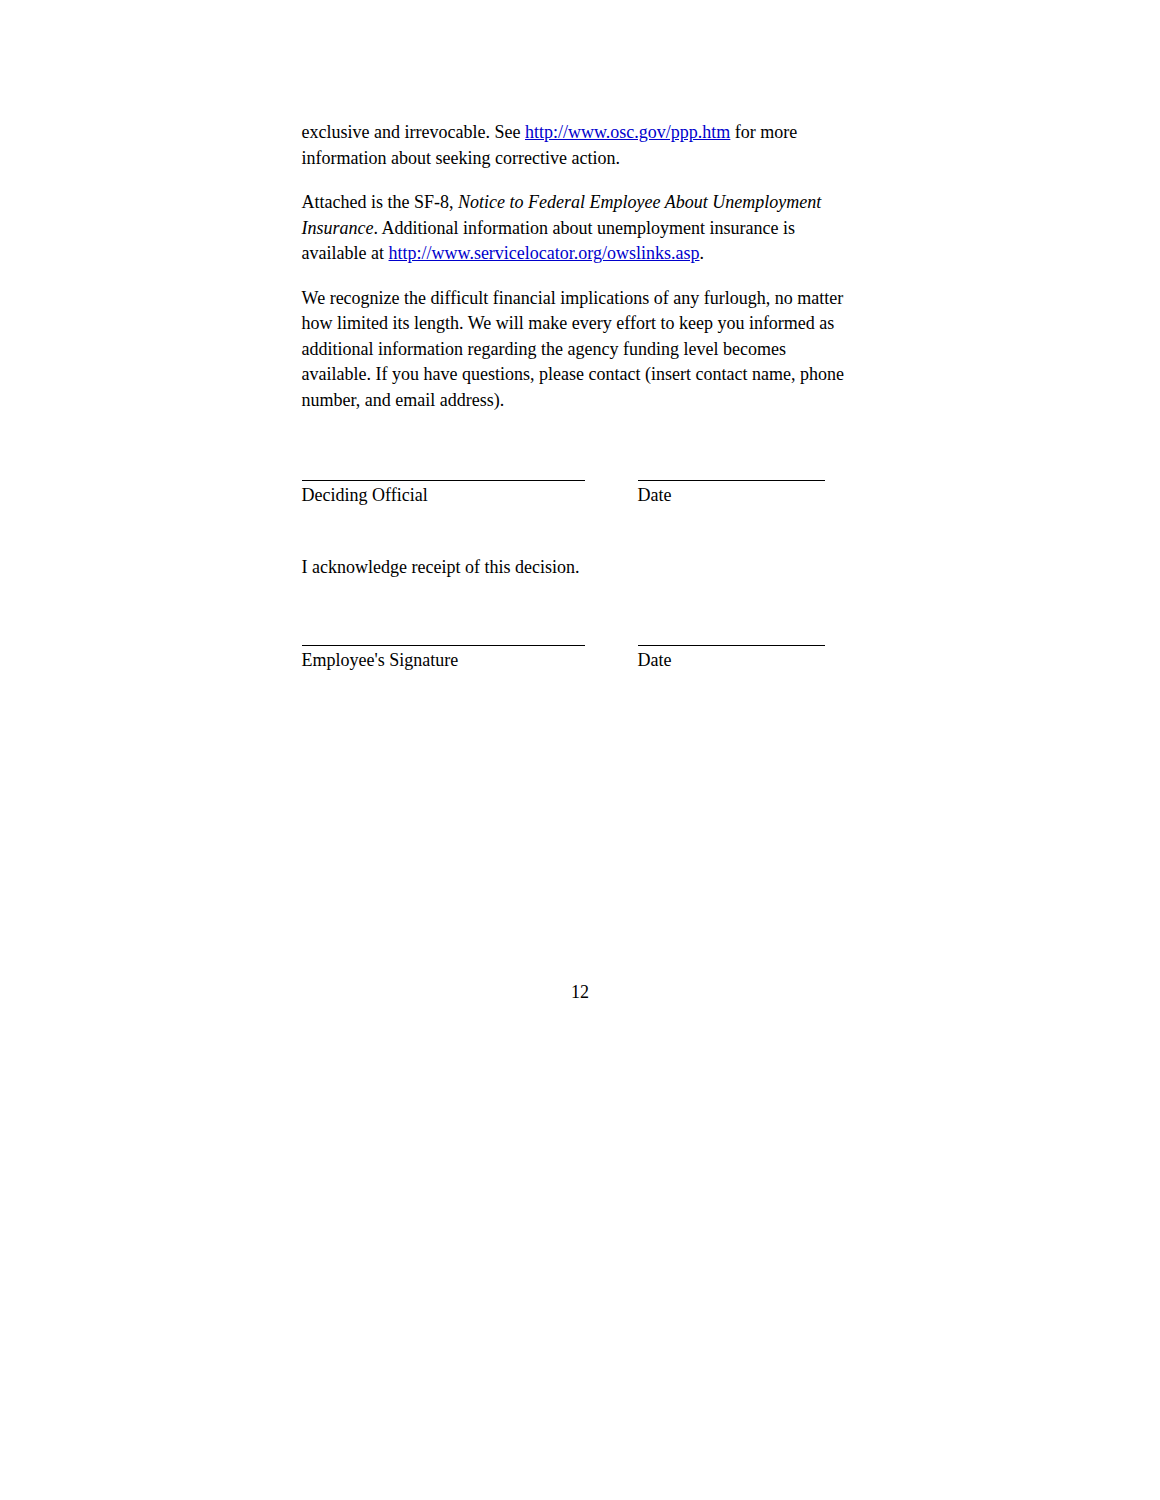exclusive and irrevocable. See http://www.osc.gov/ppp.htm for more information about seeking corrective action.
Attached is the SF-8, Notice to Federal Employee About Unemployment Insurance. Additional information about unemployment insurance is available at http://www.servicelocator.org/owslinks.asp.
We recognize the difficult financial implications of any furlough, no matter how limited its length. We will make every effort to keep you informed as additional information regarding the agency funding level becomes available. If you have questions, please contact (insert contact name, phone number, and email address).
Deciding Official Date
I acknowledge receipt of this decision.
Employee's Signature Date
12